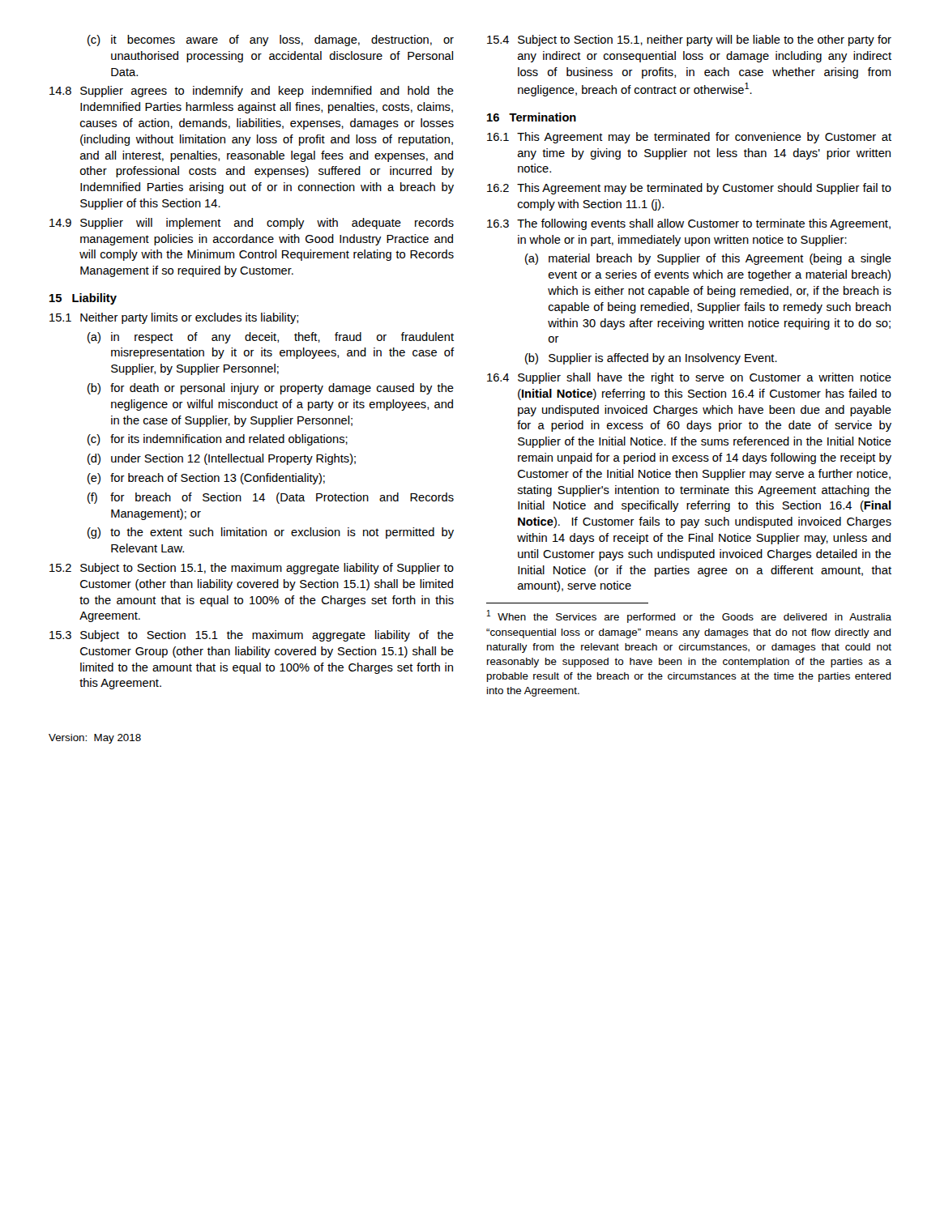(c) it becomes aware of any loss, damage, destruction, or unauthorised processing or accidental disclosure of Personal Data.
14.8 Supplier agrees to indemnify and keep indemnified and hold the Indemnified Parties harmless against all fines, penalties, costs, claims, causes of action, demands, liabilities, expenses, damages or losses (including without limitation any loss of profit and loss of reputation, and all interest, penalties, reasonable legal fees and expenses, and other professional costs and expenses) suffered or incurred by Indemnified Parties arising out of or in connection with a breach by Supplier of this Section 14.
14.9 Supplier will implement and comply with adequate records management policies in accordance with Good Industry Practice and will comply with the Minimum Control Requirement relating to Records Management if so required by Customer.
15 Liability
15.1 Neither party limits or excludes its liability;
(a) in respect of any deceit, theft, fraud or fraudulent misrepresentation by it or its employees, and in the case of Supplier, by Supplier Personnel;
(b) for death or personal injury or property damage caused by the negligence or wilful misconduct of a party or its employees, and in the case of Supplier, by Supplier Personnel;
(c) for its indemnification and related obligations;
(d) under Section 12 (Intellectual Property Rights);
(e) for breach of Section 13 (Confidentiality);
(f) for breach of Section 14 (Data Protection and Records Management); or
(g) to the extent such limitation or exclusion is not permitted by Relevant Law.
15.2 Subject to Section 15.1, the maximum aggregate liability of Supplier to Customer (other than liability covered by Section 15.1) shall be limited to the amount that is equal to 100% of the Charges set forth in this Agreement.
15.3 Subject to Section 15.1 the maximum aggregate liability of the Customer Group (other than liability covered by Section 15.1) shall be limited to the amount that is equal to 100% of the Charges set forth in this Agreement.
15.4 Subject to Section 15.1, neither party will be liable to the other party for any indirect or consequential loss or damage including any indirect loss of business or profits, in each case whether arising from negligence, breach of contract or otherwise1.
16 Termination
16.1 This Agreement may be terminated for convenience by Customer at any time by giving to Supplier not less than 14 days' prior written notice.
16.2 This Agreement may be terminated by Customer should Supplier fail to comply with Section 11.1 (j).
16.3 The following events shall allow Customer to terminate this Agreement, in whole or in part, immediately upon written notice to Supplier:
(a) material breach by Supplier of this Agreement (being a single event or a series of events which are together a material breach) which is either not capable of being remedied, or, if the breach is capable of being remedied, Supplier fails to remedy such breach within 30 days after receiving written notice requiring it to do so; or
(b) Supplier is affected by an Insolvency Event.
16.4 Supplier shall have the right to serve on Customer a written notice (Initial Notice) referring to this Section 16.4 if Customer has failed to pay undisputed invoiced Charges which have been due and payable for a period in excess of 60 days prior to the date of service by Supplier of the Initial Notice. If the sums referenced in the Initial Notice remain unpaid for a period in excess of 14 days following the receipt by Customer of the Initial Notice then Supplier may serve a further notice, stating Supplier's intention to terminate this Agreement attaching the Initial Notice and specifically referring to this Section 16.4 (Final Notice). If Customer fails to pay such undisputed invoiced Charges within 14 days of receipt of the Final Notice Supplier may, unless and until Customer pays such undisputed invoiced Charges detailed in the Initial Notice (or if the parties agree on a different amount, that amount), serve notice
1 When the Services are performed or the Goods are delivered in Australia “consequential loss or damage” means any damages that do not flow directly and naturally from the relevant breach or circumstances, or damages that could not reasonably be supposed to have been in the contemplation of the parties as a probable result of the breach or the circumstances at the time the parties entered into the Agreement.
Version: May 2018